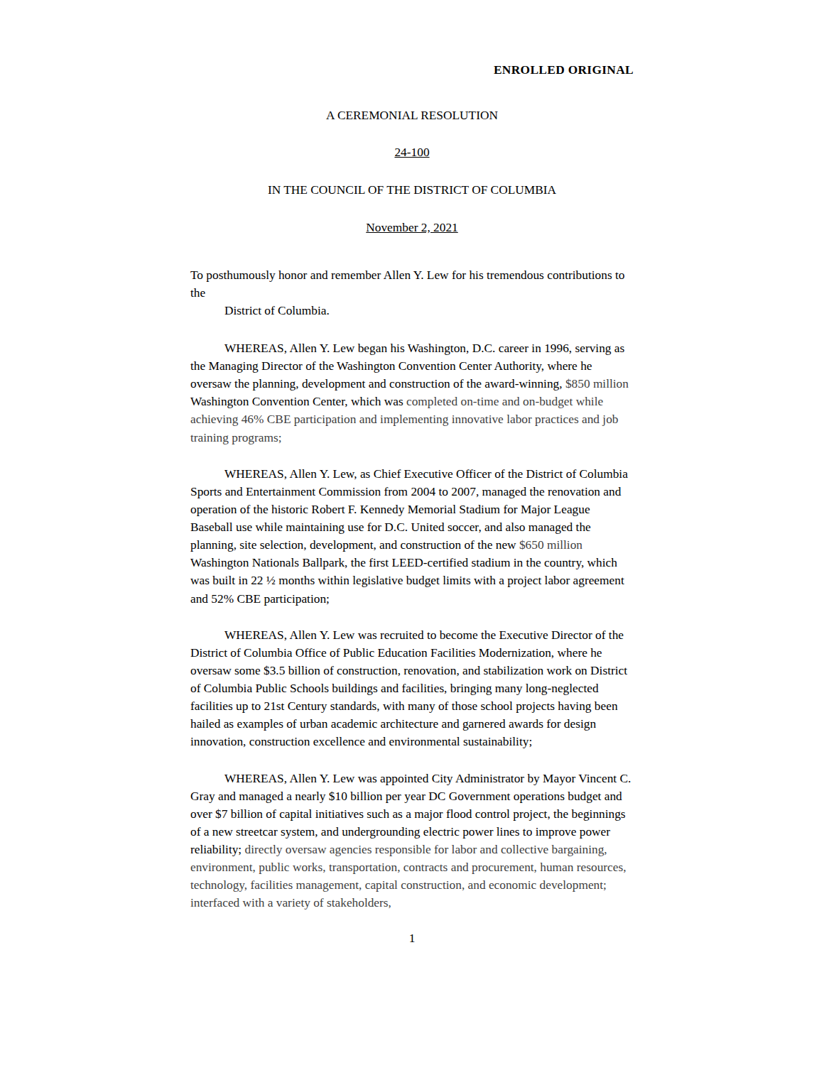ENROLLED ORIGINAL
A CEREMONIAL RESOLUTION
24-100
IN THE COUNCIL OF THE DISTRICT OF COLUMBIA
November 2, 2021
To posthumously honor and remember Allen Y. Lew for his tremendous contributions to the
District of Columbia.
WHEREAS, Allen Y. Lew began his Washington, D.C. career in 1996, serving as the Managing Director of the Washington Convention Center Authority, where he oversaw the planning, development and construction of the award-winning, $850 million Washington Convention Center, which was completed on-time and on-budget while achieving 46% CBE participation and implementing innovative labor practices and job training programs;
WHEREAS, Allen Y. Lew, as Chief Executive Officer of the District of Columbia Sports and Entertainment Commission from 2004 to 2007, managed the renovation and operation of the historic Robert F. Kennedy Memorial Stadium for Major League Baseball use while maintaining use for D.C. United soccer, and also managed the planning, site selection, development, and construction of the new $650 million Washington Nationals Ballpark, the first LEED-certified stadium in the country, which was built in 22 ½ months within legislative budget limits with a project labor agreement and 52% CBE participation;
WHEREAS, Allen Y. Lew was recruited to become the Executive Director of the District of Columbia Office of Public Education Facilities Modernization, where he oversaw some $3.5 billion of construction, renovation, and stabilization work on District of Columbia Public Schools buildings and facilities, bringing many long-neglected facilities up to 21st Century standards, with many of those school projects having been hailed as examples of urban academic architecture and garnered awards for design innovation, construction excellence and environmental sustainability;
WHEREAS, Allen Y. Lew was appointed City Administrator by Mayor Vincent C. Gray and managed a nearly $10 billion per year DC Government operations budget and over $7 billion of capital initiatives such as a major flood control project, the beginnings of a new streetcar system, and undergrounding electric power lines to improve power reliability; directly oversaw agencies responsible for labor and collective bargaining, environment, public works, transportation, contracts and procurement, human resources, technology, facilities management, capital construction, and economic development; interfaced with a variety of stakeholders,
1